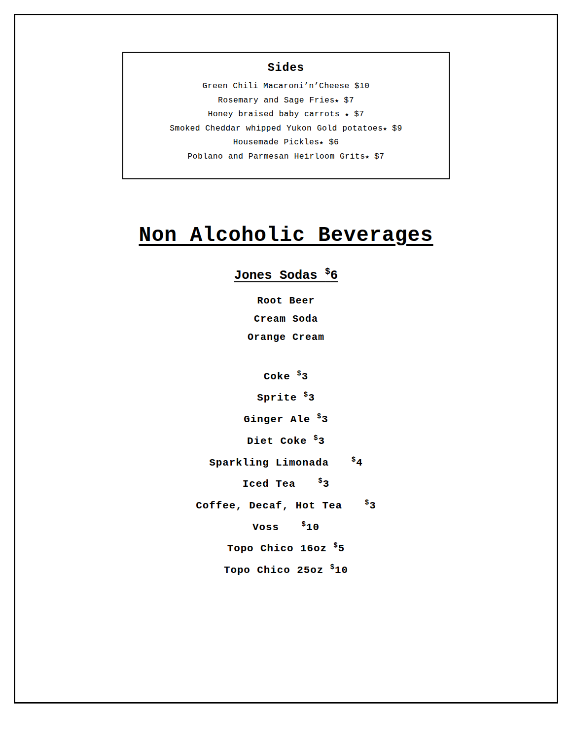Sides
Green Chili Macaroni’n’Cheese$10
Rosemary and Sage Fries★$7
Honey braised baby carrots ★$7
Smoked Cheddar whipped Yukon Gold potatoes★$9
Housemade Pickles★ $6
Poblano and Parmesan Heirloom Grits★$7
Non Alcoholic Beverages
Jones Sodas $6
Root Beer
Cream Soda
Orange Cream
Coke $3
Sprite $3
Ginger Ale $3
Diet Coke $3
Sparkling Limonada$4
Iced Tea$3
Coffee, Decaf, Hot Tea$3
Voss$10
Topo Chico 16oz $5
Topo Chico 25oz $10